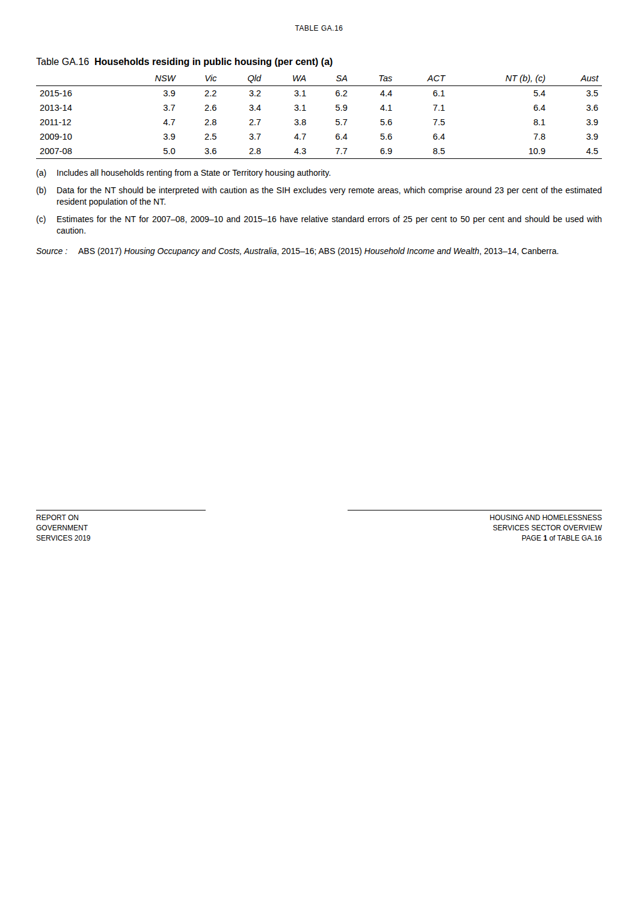TABLE GA.16
Table GA.16 Households residing in public housing (per cent) (a)
| | NSW | Vic | Qld | WA | SA | Tas | ACT | NT (b), (c) | Aust |
| --- | --- | --- | --- | --- | --- | --- | --- | --- | --- |
| 2015-16 | 3.9 | 2.2 | 3.2 | 3.1 | 6.2 | 4.4 | 6.1 | 5.4 | 3.5 |
| 2013-14 | 3.7 | 2.6 | 3.4 | 3.1 | 5.9 | 4.1 | 7.1 | 6.4 | 3.6 |
| 2011-12 | 4.7 | 2.8 | 2.7 | 3.8 | 5.7 | 5.6 | 7.5 | 8.1 | 3.9 |
| 2009-10 | 3.9 | 2.5 | 3.7 | 4.7 | 6.4 | 5.6 | 6.4 | 7.8 | 3.9 |
| 2007-08 | 5.0 | 3.6 | 2.8 | 4.3 | 7.7 | 6.9 | 8.5 | 10.9 | 4.5 |
(a)
Includes all households renting from a State or Territory housing authority.
(b)
Data for the NT should be interpreted with caution as the SIH excludes very remote areas, which comprise around 23 per cent of the estimated resident population of the NT.
(c)
Estimates for the NT for 2007–08, 2009–10 and 2015–16 have relative standard errors of 25 per cent to 50 per cent and should be used with caution.
Source :
ABS (2017) Housing Occupancy and Costs, Australia, 2015–16; ABS (2015) Household Income and Wealth, 2013–14, Canberra.
REPORT ON
GOVERNMENT
SERVICES 2019
HOUSING AND HOMELESSNESS
SERVICES SECTOR OVERVIEW
PAGE 1 of TABLE GA.16